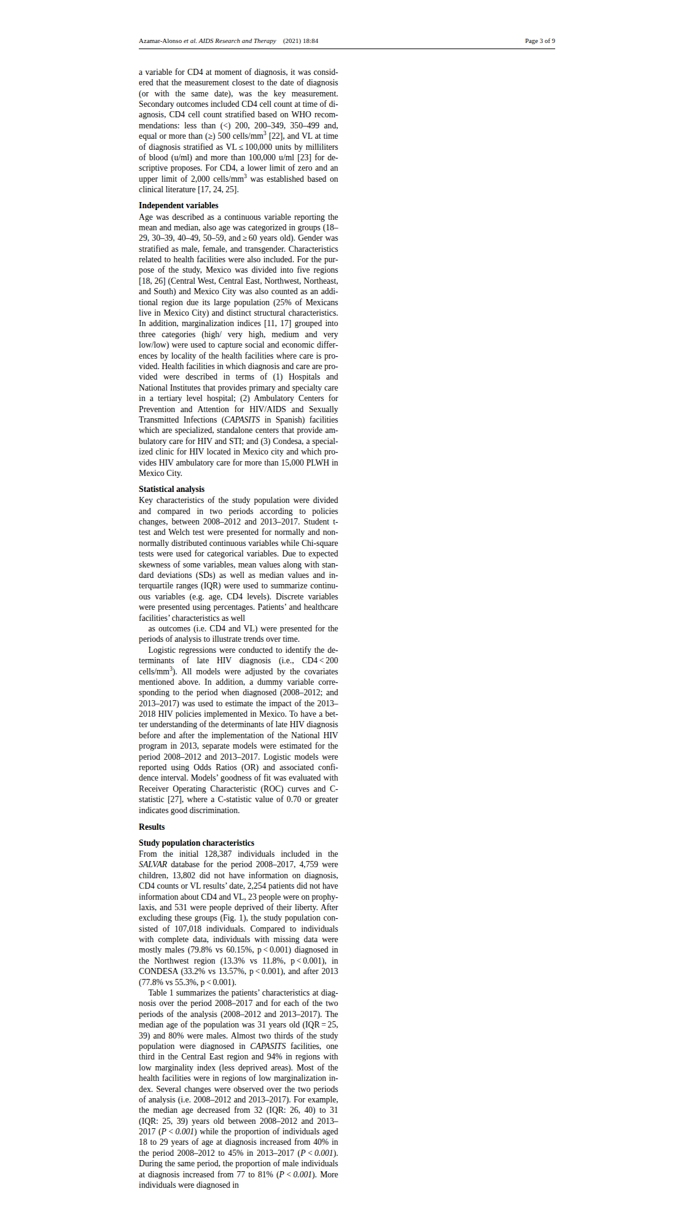Azamar-Alonso et al. AIDS Research and Therapy (2021) 18:84
Page 3 of 9
a variable for CD4 at moment of diagnosis, it was considered that the measurement closest to the date of diagnosis (or with the same date), was the key measurement. Secondary outcomes included CD4 cell count at time of diagnosis, CD4 cell count stratified based on WHO recommendations: less than (<) 200, 200–349, 350–499 and, equal or more than (≥) 500 cells/mm3 [22], and VL at time of diagnosis stratified as VL ≤ 100,000 units by milliliters of blood (u/ml) and more than 100,000 u/ml [23] for descriptive proposes. For CD4, a lower limit of zero and an upper limit of 2,000 cells/mm3 was established based on clinical literature [17, 24, 25].
Independent variables
Age was described as a continuous variable reporting the mean and median, also age was categorized in groups (18–29, 30–39, 40–49, 50–59, and ≥ 60 years old). Gender was stratified as male, female, and transgender. Characteristics related to health facilities were also included. For the purpose of the study, Mexico was divided into five regions [18, 26] (Central West, Central East, Northwest, Northeast, and South) and Mexico City was also counted as an additional region due its large population (25% of Mexicans live in Mexico City) and distinct structural characteristics. In addition, marginalization indices [11, 17] grouped into three categories (high/ very high, medium and very low/low) were used to capture social and economic differences by locality of the health facilities where care is provided. Health facilities in which diagnosis and care are provided were described in terms of (1) Hospitals and National Institutes that provides primary and specialty care in a tertiary level hospital; (2) Ambulatory Centers for Prevention and Attention for HIV/AIDS and Sexually Transmitted Infections (CAPASITS in Spanish) facilities which are specialized, standalone centers that provide ambulatory care for HIV and STI; and (3) Condesa, a specialized clinic for HIV located in Mexico city and which provides HIV ambulatory care for more than 15,000 PLWH in Mexico City.
Statistical analysis
Key characteristics of the study population were divided and compared in two periods according to policies changes, between 2008–2012 and 2013–2017. Student t-test and Welch test were presented for normally and non-normally distributed continuous variables while Chi-square tests were used for categorical variables. Due to expected skewness of some variables, mean values along with standard deviations (SDs) as well as median values and interquartile ranges (IQR) were used to summarize continuous variables (e.g. age, CD4 levels). Discrete variables were presented using percentages. Patients’ and healthcare facilities’ characteristics as well
as outcomes (i.e. CD4 and VL) were presented for the periods of analysis to illustrate trends over time.
Logistic regressions were conducted to identify the determinants of late HIV diagnosis (i.e., CD4 < 200 cells/mm3). All models were adjusted by the covariates mentioned above. In addition, a dummy variable corresponding to the period when diagnosed (2008–2012; and 2013–2017) was used to estimate the impact of the 2013–2018 HIV policies implemented in Mexico. To have a better understanding of the determinants of late HIV diagnosis before and after the implementation of the National HIV program in 2013, separate models were estimated for the period 2008–2012 and 2013–2017. Logistic models were reported using Odds Ratios (OR) and associated confidence interval. Models’ goodness of fit was evaluated with Receiver Operating Characteristic (ROC) curves and C-statistic [27], where a C-statistic value of 0.70 or greater indicates good discrimination.
Results
Study population characteristics
From the initial 128,387 individuals included in the SALVAR database for the period 2008–2017, 4,759 were children, 13,802 did not have information on diagnosis, CD4 counts or VL results’ date, 2,254 patients did not have information about CD4 and VL, 23 people were on prophylaxis, and 531 were people deprived of their liberty. After excluding these groups (Fig. 1), the study population consisted of 107,018 individuals. Compared to individuals with complete data, individuals with missing data were mostly males (79.8% vs 60.15%, p < 0.001) diagnosed in the Northwest region (13.3% vs 11.8%, p < 0.001), in CONDESA (33.2% vs 13.57%, p < 0.001), and after 2013 (77.8% vs 55.3%, p < 0.001).
Table 1 summarizes the patients’ characteristics at diagnosis over the period 2008–2017 and for each of the two periods of the analysis (2008–2012 and 2013–2017). The median age of the population was 31 years old (IQR = 25, 39) and 80% were males. Almost two thirds of the study population were diagnosed in CAPASITS facilities, one third in the Central East region and 94% in regions with low marginality index (less deprived areas). Most of the health facilities were in regions of low marginalization index. Several changes were observed over the two periods of analysis (i.e. 2008–2012 and 2013–2017). For example, the median age decreased from 32 (IQR: 26, 40) to 31 (IQR: 25, 39) years old between 2008–2012 and 2013–2017 (P < 0.001) while the proportion of individuals aged 18 to 29 years of age at diagnosis increased from 40% in the period 2008–2012 to 45% in 2013–2017 (P < 0.001). During the same period, the proportion of male individuals at diagnosis increased from 77 to 81% (P < 0.001). More individuals were diagnosed in